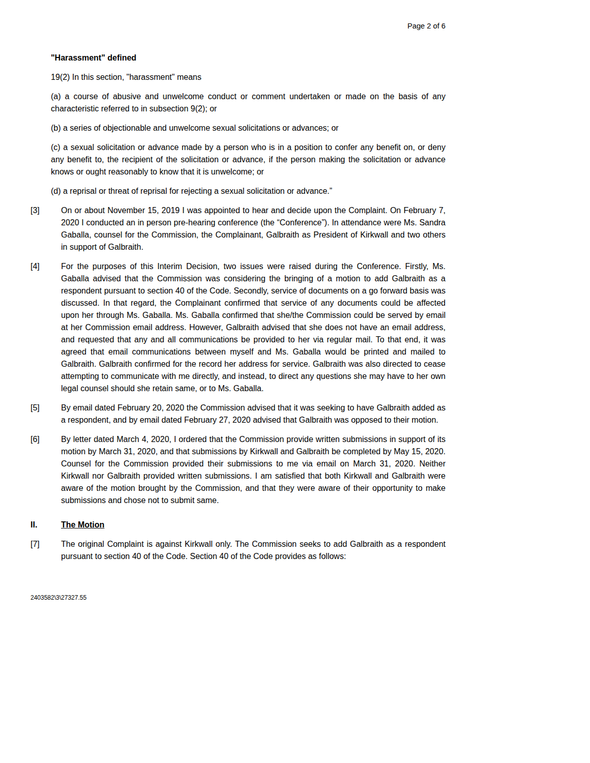Page 2 of 6
"Harassment" defined
19(2) In this section, "harassment" means
(a) a course of abusive and unwelcome conduct or comment undertaken or made on the basis of any characteristic referred to in subsection 9(2); or
(b) a series of objectionable and unwelcome sexual solicitations or advances; or
(c) a sexual solicitation or advance made by a person who is in a position to confer any benefit on, or deny any benefit to, the recipient of the solicitation or advance, if the person making the solicitation or advance knows or ought reasonably to know that it is unwelcome; or
(d) a reprisal or threat of reprisal for rejecting a sexual solicitation or advance.”
[3]
On or about November 15, 2019 I was appointed to hear and decide upon the Complaint. On February 7, 2020 I conducted an in person pre-hearing conference (the “Conference”). In attendance were Ms. Sandra Gaballa, counsel for the Commission, the Complainant, Galbraith as President of Kirkwall and two others in support of Galbraith.
[4]
For the purposes of this Interim Decision, two issues were raised during the Conference. Firstly, Ms. Gaballa advised that the Commission was considering the bringing of a motion to add Galbraith as a respondent pursuant to section 40 of the Code. Secondly, service of documents on a go forward basis was discussed. In that regard, the Complainant confirmed that service of any documents could be affected upon her through Ms. Gaballa. Ms. Gaballa confirmed that she/the Commission could be served by email at her Commission email address. However, Galbraith advised that she does not have an email address, and requested that any and all communications be provided to her via regular mail. To that end, it was agreed that email communications between myself and Ms. Gaballa would be printed and mailed to Galbraith. Galbraith confirmed for the record her address for service. Galbraith was also directed to cease attempting to communicate with me directly, and instead, to direct any questions she may have to her own legal counsel should she retain same, or to Ms. Gaballa.
[5]
By email dated February 20, 2020 the Commission advised that it was seeking to have Galbraith added as a respondent, and by email dated February 27, 2020 advised that Galbraith was opposed to their motion.
[6]
By letter dated March 4, 2020, I ordered that the Commission provide written submissions in support of its motion by March 31, 2020, and that submissions by Kirkwall and Galbraith be completed by May 15, 2020. Counsel for the Commission provided their submissions to me via email on March 31, 2020. Neither Kirkwall nor Galbraith provided written submissions. I am satisfied that both Kirkwall and Galbraith were aware of the motion brought by the Commission, and that they were aware of their opportunity to make submissions and chose not to submit same.
II.
The Motion
[7]
The original Complaint is against Kirkwall only. The Commission seeks to add Galbraith as a respondent pursuant to section 40 of the Code. Section 40 of the Code provides as follows:
2403582\3\27327.55